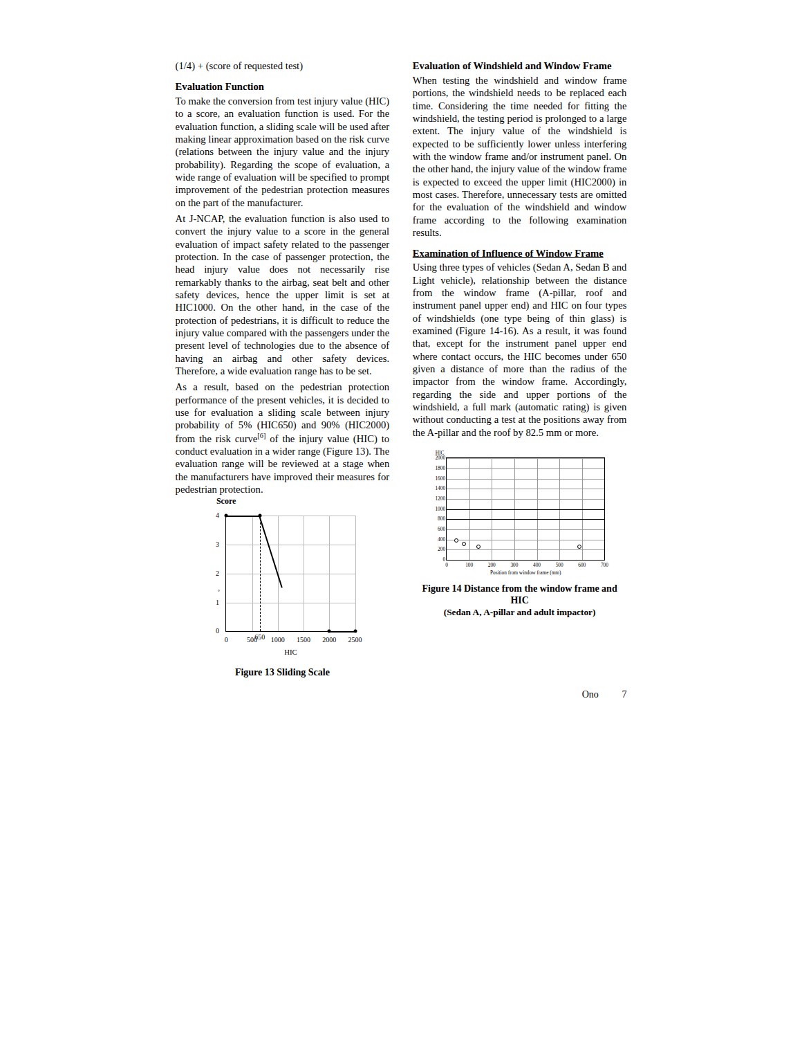(1/4) + (score of requested test)
Evaluation Function
To make the conversion from test injury value (HIC) to a score, an evaluation function is used. For the evaluation function, a sliding scale will be used after making linear approximation based on the risk curve (relations between the injury value and the injury probability). Regarding the scope of evaluation, a wide range of evaluation will be specified to prompt improvement of the pedestrian protection measures on the part of the manufacturer.
At J-NCAP, the evaluation function is also used to convert the injury value to a score in the general evaluation of impact safety related to the passenger protection. In the case of passenger protection, the head injury value does not necessarily rise remarkably thanks to the airbag, seat belt and other safety devices, hence the upper limit is set at HIC1000. On the other hand, in the case of the protection of pedestrians, it is difficult to reduce the injury value compared with the passengers under the present level of technologies due to the absence of having an airbag and other safety devices. Therefore, a wide evaluation range has to be set.
As a result, based on the pedestrian protection performance of the present vehicles, it is decided to use for evaluation a sliding scale between injury probability of 5% (HIC650) and 90% (HIC2000) from the risk curve[6] of the injury value (HIC) to conduct evaluation in a wider range (Figure 13). The evaluation range will be reviewed at a stage when the manufacturers have improved their measures for pedestrian protection.
Score
4
3
2
1
0
0
500
1000
1500
2000
2500
HIC
650
°
Figure 13 Sliding Scale
Evaluation of Windshield and Window Frame
When testing the windshield and window frame portions, the windshield needs to be replaced each time. Considering the time needed for fitting the windshield, the testing period is prolonged to a large extent. The injury value of the windshield is expected to be sufficiently lower unless interfering with the window frame and/or instrument panel. On the other hand, the injury value of the window frame is expected to exceed the upper limit (HIC2000) in most cases. Therefore, unnecessary tests are omitted for the evaluation of the windshield and window frame according to the following examination results.
Examination of Influence of Window Frame
Using three types of vehicles (Sedan A, Sedan B and Light vehicle), relationship between the distance from the window frame (A-pillar, roof and instrument panel upper end) and HIC on four types of windshields (one type being of thin glass) is examined (Figure 14-16). As a result, it was found that, except for the instrument panel upper end where contact occurs, the HIC becomes under 650 given a distance of more than the radius of the impactor from the window frame. Accordingly, regarding the side and upper portions of the windshield, a full mark (automatic rating) is given without conducting a test at the positions away from the A-pillar and the roof by 82.5 mm or more.
HIC
2000
1800
1600
1400
1200
1000
800
600
400
200
0
0
100
200
300
400
500
600
700
Position from window frame (mm)
Figure 14 Distance from the window frame and HIC (Sedan A, A-pillar and adult impactor)
Ono7